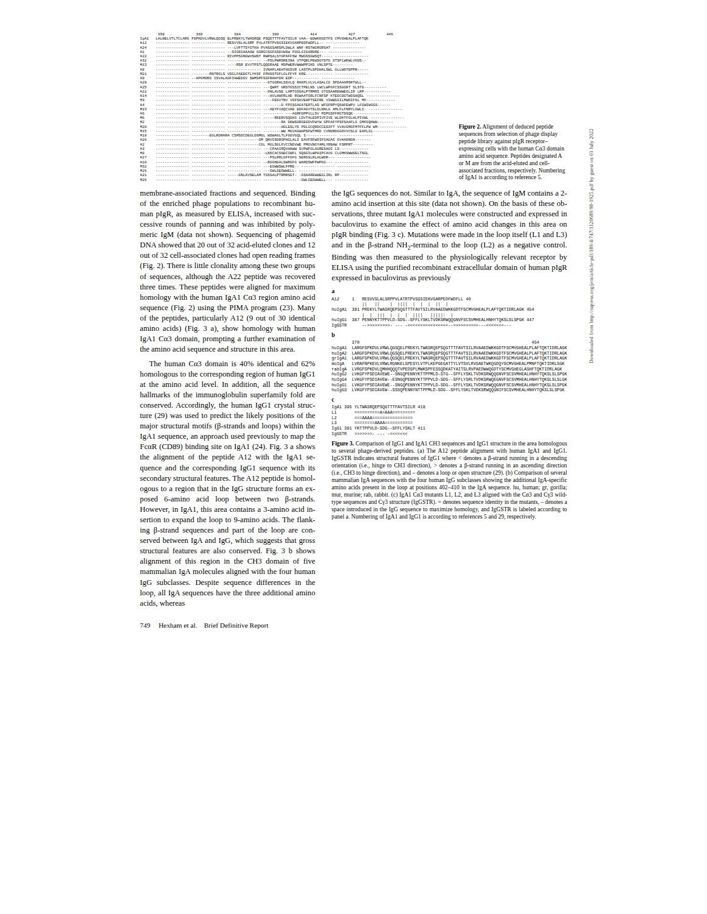Downloaded from http://rupress.org/jem/article-pdf/189/4/747/1120689/98-1925.pdf by guest on 03 July 2022
359 369 384 399 414 427 446 IgA1 LALNELVTLTCLARG FSPKDVLVRWLQGSQ ELPREKYLTWASRQE PSQGTTTFAVTSILR VAA--EDWKKGDTFS CMVGHEALPLAFTQK A12 --------------- --------------- RESVVSLALSRP PVLATRTPVSGSIEKVGARPEDFWDFLL-- --------------- A24 --------------- --------------- ---LVFTTSYGTKH PVASGSARSPLDWLA WNF-RSTWGRGRSAT --------------- A1 --------------- --------------- --SIGRIAAAGW GGRGCSGFGSDVWSW FDGLGIGARDRE--- --------------- A22 --------------- --------------- RIVPPSGNGWVSHNT RWRSALSYGPAFFSW MWGSSGWSQT----- --------------- A32 --------------- --------------- --------------- --PSLPWRSREINA VTPQRLPEWSGYSTG GTSFLWKWLVGDS-- M13 --------------- --------------- ----RSR EVVTPSTLQQGRAAE MSPWERVWWWPPIKD VNLSPTE--------- A8 --------------- --------------- --------------- IVNAPLAEHTHGSVR LASTPLSPDHALSWL GLLWSTEPPR----- M21 --------------- --------RNTRGLS VSGLFAEDGTLYKSF FPHSSTGFLGLFFYF KRE------------ --------------- A9 --------------- --APGMDRG ISVALAGFIHWEDGV SWMSPFSGFRHHYDR EDP------------ --------------- A29 --------------- --------------- --------------- --GTGGRHLSSVLQ RAKPLVLVLASALCG SPDAAAMSRTWLL-- A25 --------------- --------------- --------------- ---QWRT GRDTGSSICTPELNS LWCLWPGFCSSGGRT SLSTG---------- A21 --------------- --------------- --------------- --GNLAVSE LAMTGSSALPTRMRS GTGSAAREWWEGLIR LRP------------ A14 --------------- --------------- --------------- ---HVLHWFRLHD RGWAATGRLFCNFSP KTEDCDGTWGSHQSL --------------- M3 --------------- --------------- --------------- ----FESVTNV VGFSAVEHPTSEFRE VIWWGGILMWDIFSL MF------------- A4 --------------- --------------- --------------- --------D FPISGAGATERTLAS WFGFRPYQSHFEWPV LFGWIWGGS------ M23 --------------- --------------- --------------- ---AEYFVAQCVAE EDFAGVTSLDLNNLG AMLFLFNRYLGWLI- --------------- A6 --------------- --------------- --------------- --------- ---AGRFDPPVLLSV PDPGSFFRGTSSQK- --------------- M6 --------------- --------------- --------------- -----RKERVSQGKG LDVTALEDPIVFIVE WLDKTFGLHLPIVWL --------------- M2 --------------- --------------- --------------- --------RA DDWSGRGEGDVFWYW GPFAFYPSFSAAFLG GMFGQKWH------- M20 --------------- --------------- --------------- --------HGLESLYD PDLGCQRDCCESIFT VVAVGMGFMTFFLPW WM------------- M15 --------------- --------------- --------------- --------WW MGVAGWHPSFWTMRD CVNDRDGGDVVCSLG EAPLGL--------- M18 --------------- --------EGLRDRARA CSMSDCDEGLDSMGL WSWAGLTLFGGVGQL I-------------- --------------- A26 --------------- --------------- --------------GM QNVGSDRGPHGLALG EAVFSFWDIFGAGAG GVAADNGN------- A2 --------------- --------------- --------------CGL MGLSGLFVCCNDVWE PMGVNGYAMLYRNAW FSRPRT--------- A3 --------------- --------------- --------------- ---CPAAIRQVHAWW SVPWFGLAGRESAGG LS------------- M9 --------------- --------------- --------------- -LNSCACSSECIWFL SQSGILWPHIPCAVG CLGMKSWWSELTSGL A27 --------------- --------------- --------------- ---PSLRRLGFFGFG SERGSLRLHLWDR--- --------------- A10 --------------- --------------- --------------- --RGGNGALSWRGFG WARDSWFPWPGG--- --------------- M32 --------------- --------------- --------------- ---EGWWSWLFPRE-- --------------- --------------- M26 --------------- --------------- --------------- ---GWLGEGWWELL- --------------- --------------- A21 --------------- --------------- -----GNLAVSELAM TGSSALPTRMRSGT- -GSAAREWWEGLIRL RP------------- M26 --------------- --------------- --------------- --------------- -GWLGEGWWELL--- ---------------
Figure 2. Alignment of deduced peptide sequences from selection of phage display peptide library against pIgR receptor–expressing cells with the human Cα3 domain amino acid sequence. Peptides designated A or M are from the acid-eluted and cell-associated fractions, respectively. Numbering of IgA1 is according to reference 5.
membrane-associated fractions and sequenced. Binding of the enriched phage populations to recombinant human pIgR, as measured by ELISA, increased with successive rounds of panning and was inhibited by polymeric IgM (data not shown). Sequencing of phagemid DNA showed that 20 out of 32 acid-eluted clones and 12 out of 32 cell-associated clones had open reading frames (Fig. 2). There is little clonality among these two groups of sequences, although the A22 peptide was recovered three times. These peptides were aligned for maximum homology with the human IgA1 Cα3 region amino acid sequence (Fig. 2) using the PIMA program (23). Many of the peptides, particularly A12 (9 out of 30 identical amino acids) (Fig. 3 a), show homology with human IgA1 Cα3 domain, prompting a further examination of the amino acid sequence and structure in this area.
The human Cα3 domain is 40% identical and 62% homologous to the corresponding region of human IgG1 at the amino acid level. In addition, all the sequence hallmarks of the immunoglobulin superfamily fold are conserved. Accordingly, the human IgG1 crystal structure (29) was used to predict the likely positions of the major structural motifs (β-strands and loops) within the IgA1 sequence, an approach used previously to map the FcαR (CD89) binding site on IgA1 (24). Fig. 3 a shows the alignment of the peptide A12 with the IgA1 sequence and the corresponding IgG1 sequence with its secondary structural features. The A12 peptide is homologous to a region that in the IgG structure forms an exposed 6-amino acid loop between two β-strands. However, in IgA1, this area contains a 3-amino acid insertion to expand the loop to 9-amino acids. The flanking β-strand sequences and part of the loop are conserved between IgA and IgG, which suggests that gross structural features are also conserved. Fig. 3 b shows alignment of this region in the CH3 domain of five mammalian IgA molecules aligned with the four human IgG subclasses. Despite sequence differences in the loop, all IgA sequences have the three additional amino acids, whereas
the IgG sequences do not. Similar to IgA, the sequence of IgM contains a 2-amino acid insertion at this site (data not shown). On the basis of these observations, three mutant IgA1 molecules were constructed and expressed in baculovirus to examine the effect of amino acid changes in this area on pIgR binding (Fig. 3 c). Mutations were made in the loop itself (L1 and L3) and in the β-strand NH2-terminal to the loop (L2) as a negative control. Binding was then measured to the physiologically relevant receptor by ELISA using the purified recombinant extracellular domain of human pIgR expressed in baculovirus as previously
a
A12 1 RESVVSLALSRPPVLATRTPVSGSIEKVGARPEDFWDFLL 40 || || | |||| | | | || | huIgA1 391 PREKYLTWASRQEPSQGTTTFAVTSILRVAAEDWKKGDTFSCMVGHEALPLAFTQKTIDRLAGK 454 | | ||| | | | |||| |||||: | huIgG1 387 PENNYKTTPPVLD-SDG--SFFLYSKLTVDKSRWQQGNVFSCSVMHEALHNHYTQKSLSLSPGK 447 IgGSTR -->>>>>>>>>- --- -<<<<<<<<<<<<<<<<-->>>>>>>>>>---<<<<<<<---
b
370 454 huIgA1 LARGFSPKDVLVRWLQGSQELPREKYLTWASRQEPSQGTTTFAVTSILRVAAEDWKKGDTFSCMVGHEALPLAFTQKTIDRLAGK huIgA2 LARGFSPKDVLVRWLQGSQELPREKYLTWASRQEPSQGTTTFAVTSILRVAAEDWKKGDTFSCMVGHEALPLAFTQKTIDRLAGK grIgA1 LARGFSPKDVLVRWLQGSQELPREKYLTWASRQEPSQGTTTFAVTSILRVAAEDWKKGDTFSCMVGHEALPLAFTQKTIDRLAGK muIgA LVRAFNPKEVLVRWLRGNKELSPESYLVTPLKEPGEGATTYLVTSVLRVSAETWKQGDQYSCMVGHEALPMNFTQKTIDRLSGK rabIgA LVRGFSPKDVLQMHHQQQTVPEDSPLMWKSPFESSQDKATYAITSLRVPAEDWWQGDTYSCMVGHEGLASHFTQKTIDRLAGK huIgG2 LVKGFYPSDIAVEWE--SNGQPENNYKTTPPMLD-STG--SFFLYSKLTVDKSRWQQGNVFSCSVMHEALHNHYTQKSLSLSPGK huIgG4 LVKGFYPSDIAVEW--ESNGQPENNYKTTPPVLD-SDG--SFFLYSRLTVDKSRWQEGNVFSCSVMHEALHNHYTQKSLSLSLGK huIgG1 LVKGFYPSDIAVEWE--SNGQPENNYKTTPPVLD-SDG--SFFLYSKLTVDKSRWQQGNVFSCSVMHEALHNHYTQKSLSLSPGK huIgG3 LVKGFYPSDIAVEW--SSSQPENNYNTTPPMLD-SDG--SFFLYSKLTVDKSRWQQGNIFSCSVMHEALHNHYTQKSLSLSPGK
c
IgA1 395 YLTWASRQEPSQGTTTFAVTSILR 418 L1 ==========A=AAA========= L2 ===AAAA================ L3 ========AAAA=========== IgG1 391 YKTTPPVLD-SDG--SFFLYSKLT 411 IgGSTR >>>>>>>- --- -<<<<<<<
Figure 3. Comparison of IgG1 and IgA1 CH3 sequences and IgG1 structure in the area homologous to several phage-derived peptides. (a) The A12 peptide alignment with human IgA1 and IgG1. IgGSTR indicates structural features of IgG1 where < denotes a β-strand running in a descending orientation (i.e., hinge to CH3 direction), > denotes a β-strand running in an ascending direction (i.e., CH3 to hinge direction), and – denotes a loop or open structure (29). (b) Comparison of several mammalian IgA sequences with the four human IgG subclasses showing the additional IgA-specific amino acids present in the loop at positions 402–410 in the IgA sequence. hu, human; gr, gorilla; mur, murine; rab, rabbit. (c) IgA1 Cα3 mutants L1, L2, and L3 aligned with the Cα3 and Cγ3 wild-type sequences and Cγ3 structure (IgGSTR). = denotes sequence identity in the mutants, – denotes a space introduced in the IgG sequence to maximize homology, and IgGSTR is labeled according to panel a. Numbering of IgA1 and IgG1 is according to references 5 and 29, respectively.
749 Hexham et al. Brief Definitive Report